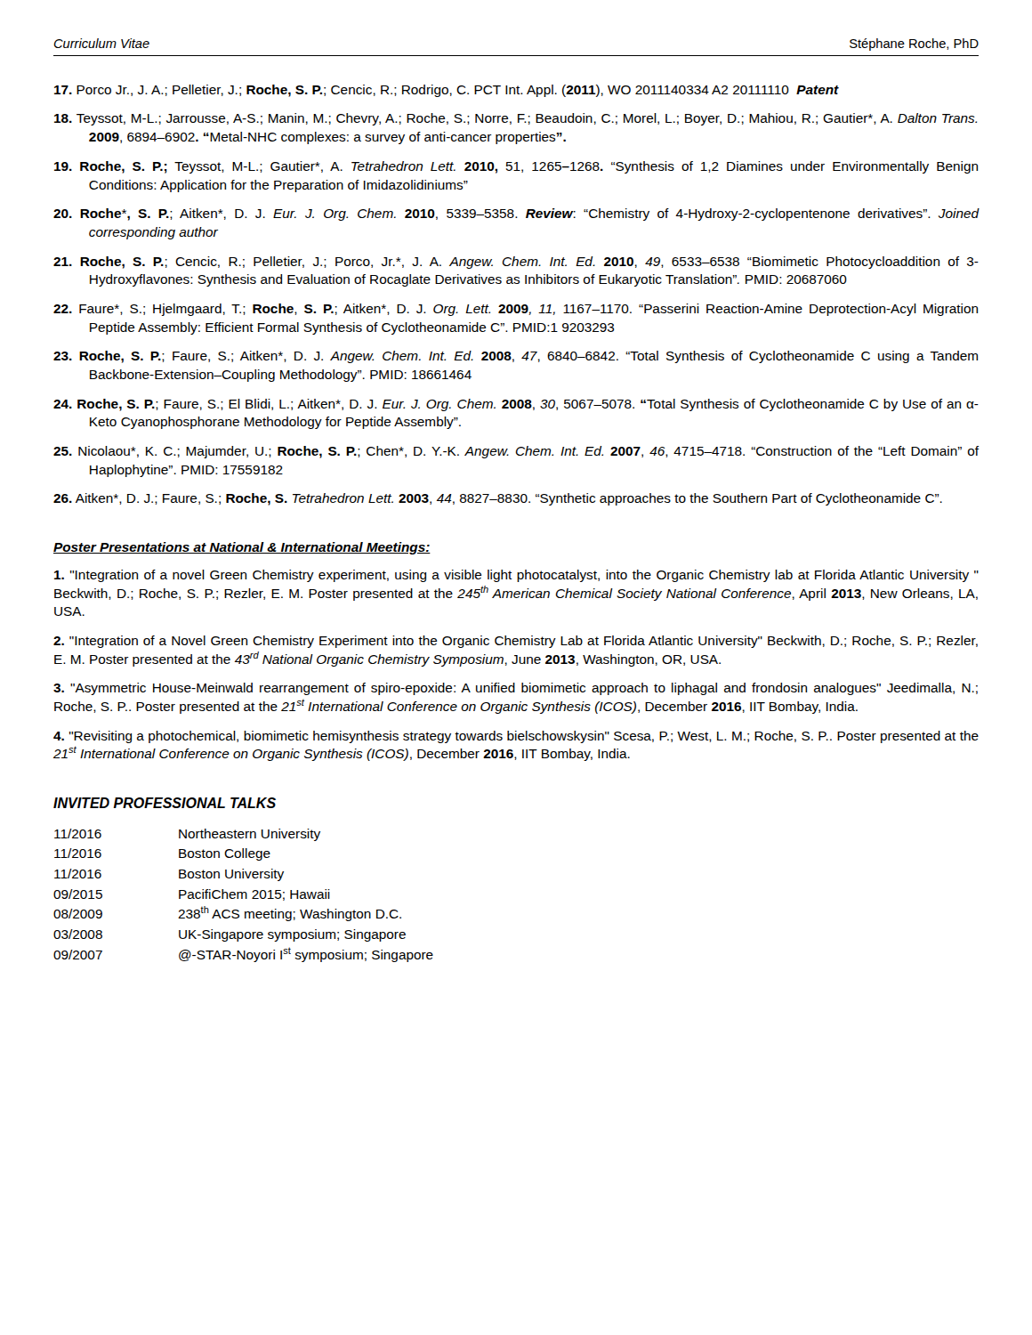Curriculum Vitae Stéphane Roche, PhD
17. Porco Jr., J. A.; Pelletier, J.; Roche, S. P.; Cencic, R.; Rodrigo, C. PCT Int. Appl. (2011), WO 2011140334 A2 20111110 Patent
18. Teyssot, M-L.; Jarrousse, A-S.; Manin, M.; Chevry, A.; Roche, S.; Norre, F.; Beaudoin, C.; Morel, L.; Boyer, D.; Mahiou, R.; Gautier*, A. Dalton Trans. 2009, 6894–6902. “Metal-NHC complexes: a survey of anti-cancer properties”.
19. Roche, S. P.; Teyssot, M-L.; Gautier*, A. Tetrahedron Lett. 2010, 51, 1265–1268. “Synthesis of 1,2 Diamines under Environmentally Benign Conditions: Application for the Preparation of Imidazolidiniums”
20. Roche*, S. P.; Aitken*, D. J. Eur. J. Org. Chem. 2010, 5339–5358. Review: “Chemistry of 4-Hydroxy-2-cyclopentenone derivatives”. Joined corresponding author
21. Roche, S. P.; Cencic, R.; Pelletier, J.; Porco, Jr.*, J. A. Angew. Chem. Int. Ed. 2010, 49, 6533–6538 “Biomimetic Photocycloaddition of 3-Hydroxyflavones: Synthesis and Evaluation of Rocaglate Derivatives as Inhibitors of Eukaryotic Translation”. PMID: 20687060
22. Faure*, S.; Hjelmgaard, T.; Roche, S. P.; Aitken*, D. J. Org. Lett. 2009, 11, 1167–1170. “Passerini Reaction-Amine Deprotection-Acyl Migration Peptide Assembly: Efficient Formal Synthesis of Cyclotheonamide C”. PMID:1 9203293
23. Roche, S. P.; Faure, S.; Aitken*, D. J. Angew. Chem. Int. Ed. 2008, 47, 6840–6842. “Total Synthesis of Cyclotheonamide C using a Tandem Backbone-Extension–Coupling Methodology”. PMID: 18661464
24. Roche, S. P.; Faure, S.; El Blidi, L.; Aitken*, D. J. Eur. J. Org. Chem. 2008, 30, 5067–5078. “Total Synthesis of Cyclotheonamide C by Use of an α-Keto Cyanophosphorane Methodology for Peptide Assembly”.
25. Nicolaou*, K. C.; Majumder, U.; Roche, S. P.; Chen*, D. Y.-K. Angew. Chem. Int. Ed. 2007, 46, 4715–4718. “Construction of the “Left Domain” of Haplophytine”. PMID: 17559182
26. Aitken*, D. J.; Faure, S.; Roche, S. Tetrahedron Lett. 2003, 44, 8827–8830. “Synthetic approaches to the Southern Part of Cyclotheonamide C”.
Poster Presentations at National & International Meetings:
1. "Integration of a novel Green Chemistry experiment, using a visible light photocatalyst, into the Organic Chemistry lab at Florida Atlantic University " Beckwith, D.; Roche, S. P.; Rezler, E. M. Poster presented at the 245th American Chemical Society National Conference, April 2013, New Orleans, LA, USA.
2. "Integration of a Novel Green Chemistry Experiment into the Organic Chemistry Lab at Florida Atlantic University" Beckwith, D.; Roche, S. P.; Rezler, E. M. Poster presented at the 43rd National Organic Chemistry Symposium, June 2013, Washington, OR, USA.
3. "Asymmetric House-Meinwald rearrangement of spiro-epoxide: A unified biomimetic approach to liphagal and frondosin analogues" Jeedimalla, N.; Roche, S. P.. Poster presented at the 21st International Conference on Organic Synthesis (ICOS), December 2016, IIT Bombay, India.
4. "Revisiting a photochemical, biomimetic hemisynthesis strategy towards bielschowskysin" Scesa, P.; West, L. M.; Roche, S. P.. Poster presented at the 21st International Conference on Organic Synthesis (ICOS), December 2016, IIT Bombay, India.
INVITED PROFESSIONAL TALKS
| 11/2016 | Northeastern University |
| 11/2016 | Boston College |
| 11/2016 | Boston University |
| 09/2015 | PacifiChem 2015; Hawaii |
| 08/2009 | 238 th ACS meeting; Washington D.C. |
| 03/2008 | UK-Singapore symposium; Singapore |
| 09/2007 | @-STAR-Noyori I st symposium; Singapore |